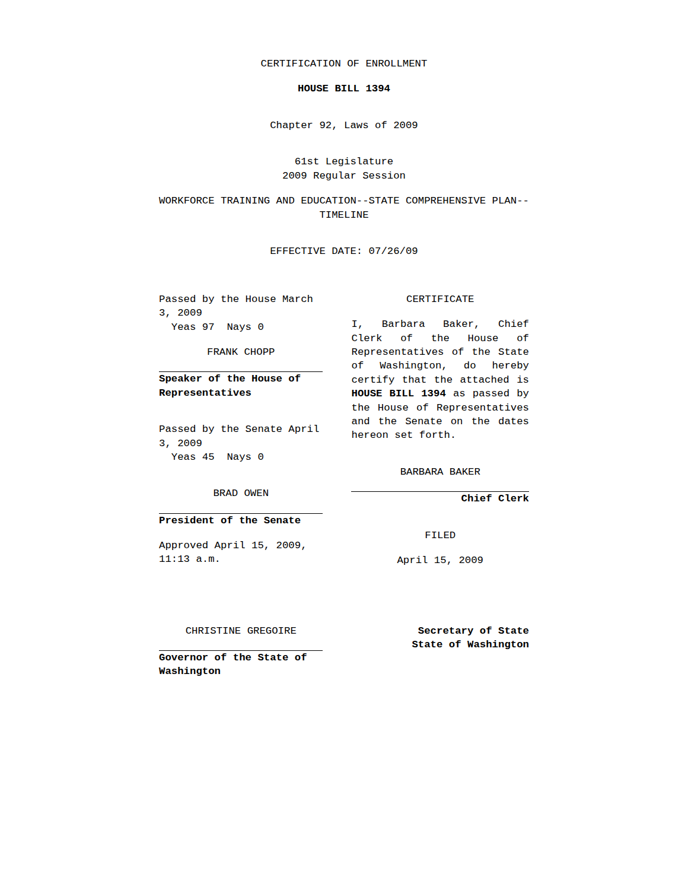CERTIFICATION OF ENROLLMENT
HOUSE BILL 1394
Chapter 92, Laws of 2009
61st Legislature
2009 Regular Session
WORKFORCE TRAINING AND EDUCATION--STATE COMPREHENSIVE PLAN--
TIMELINE
EFFECTIVE DATE: 07/26/09
Passed by the House March 3, 2009
Yeas 97 Nays 0
FRANK CHOPP
Speaker of the House of Representatives
Passed by the Senate April 3, 2009
Yeas 45 Nays 0
BRAD OWEN
President of the Senate
Approved April 15, 2009, 11:13 a.m.
CERTIFICATE
I, Barbara Baker, Chief Clerk of the House of Representatives of the State of Washington, do hereby certify that the attached is HOUSE BILL 1394 as passed by the House of Representatives and the Senate on the dates hereon set forth.
BARBARA BAKER
Chief Clerk
FILED
April 15, 2009
CHRISTINE GREGOIRE
Governor of the State of Washington
Secretary of State
State of Washington